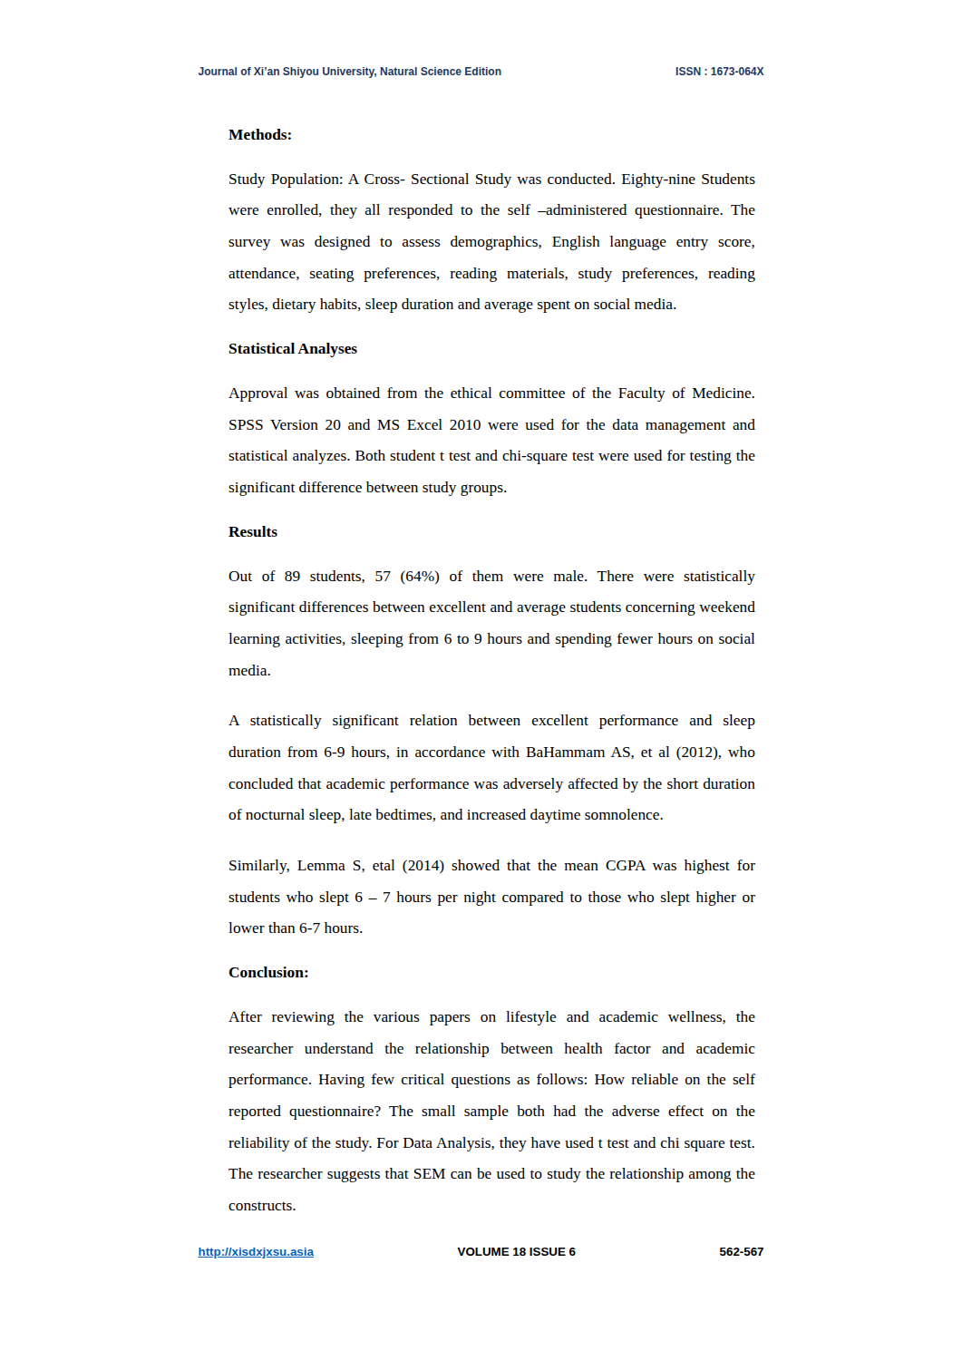Journal of Xi’an Shiyou University, Natural Science Edition
ISSN : 1673-064X
Methods:
Study Population: A Cross- Sectional Study was conducted. Eighty-nine Students were enrolled, they all responded to the self –administered questionnaire. The survey was designed to assess demographics, English language entry score, attendance, seating preferences, reading materials, study preferences, reading styles, dietary habits, sleep duration and average spent on social media.
Statistical Analyses
Approval was obtained from the ethical committee of the Faculty of Medicine. SPSS Version 20 and MS Excel 2010 were used for the data management and statistical analyzes. Both student t test and chi-square test were used for testing the significant difference between study groups.
Results
Out of 89 students, 57 (64%) of them were male. There were statistically significant differences between excellent and average students concerning weekend learning activities, sleeping from 6 to 9 hours and spending fewer hours on social media.
A statistically significant relation between excellent performance and sleep duration from 6-9 hours, in accordance with BaHammam AS, et al (2012), who concluded that academic performance was adversely affected by the short duration of nocturnal sleep, late bedtimes, and increased daytime somnolence.
Similarly, Lemma S, etal (2014) showed that the mean CGPA was highest for students who slept 6 – 7 hours per night compared to those who slept higher or lower than 6-7 hours.
Conclusion:
After reviewing the various papers on lifestyle and academic wellness, the researcher understand the relationship between health factor and academic performance. Having few critical questions as follows: How reliable on the self reported questionnaire? The small sample both had the adverse effect on the reliability of the study. For Data Analysis, they have used t test and chi square test. The researcher suggests that SEM can be used to study the relationship among the constructs.
http://xisdxjxsu.asia
VOLUME 18 ISSUE 6
562-567